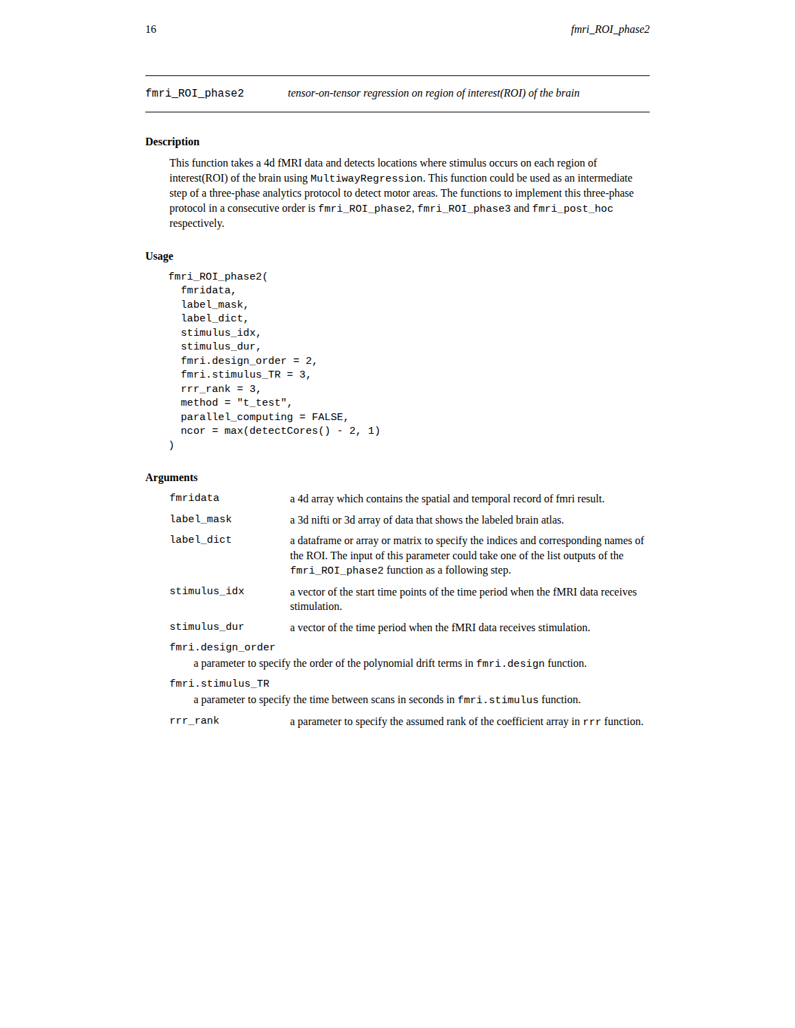16 fmri_ROI_phase2
fmri_ROI_phase2 tensor-on-tensor regression on region of interest(ROI) of the brain
Description
This function takes a 4d fMRI data and detects locations where stimulus occurs on each region of interest(ROI) of the brain using MultiwayRegression. This function could be used as an intermediate step of a three-phase analytics protocol to detect motor areas. The functions to implement this three-phase protocol in a consecutive order is fmri_ROI_phase2, fmri_ROI_phase3 and fmri_post_hoc respectively.
Usage
fmri_ROI_phase2(
  fmridata,
  label_mask,
  label_dict,
  stimulus_idx,
  stimulus_dur,
  fmri.design_order = 2,
  fmri.stimulus_TR = 3,
  rrr_rank = 3,
  method = "t_test",
  parallel_computing = FALSE,
  ncor = max(detectCores() - 2, 1)
)
Arguments
fmridata
a 4d array which contains the spatial and temporal record of fmri result.
label_mask
a 3d nifti or 3d array of data that shows the labeled brain atlas.
label_dict
a dataframe or array or matrix to specify the indices and corresponding names of the ROI. The input of this parameter could take one of the list outputs of the fmri_ROI_phase2 function as a following step.
stimulus_idx
a vector of the start time points of the time period when the fMRI data receives stimulation.
stimulus_dur
a vector of the time period when the fMRI data receives stimulation.
fmri.design_order
a parameter to specify the order of the polynomial drift terms in fmri.design function.
fmri.stimulus_TR
a parameter to specify the time between scans in seconds in fmri.stimulus function.
rrr_rank
a parameter to specify the assumed rank of the coefficient array in rrr function.